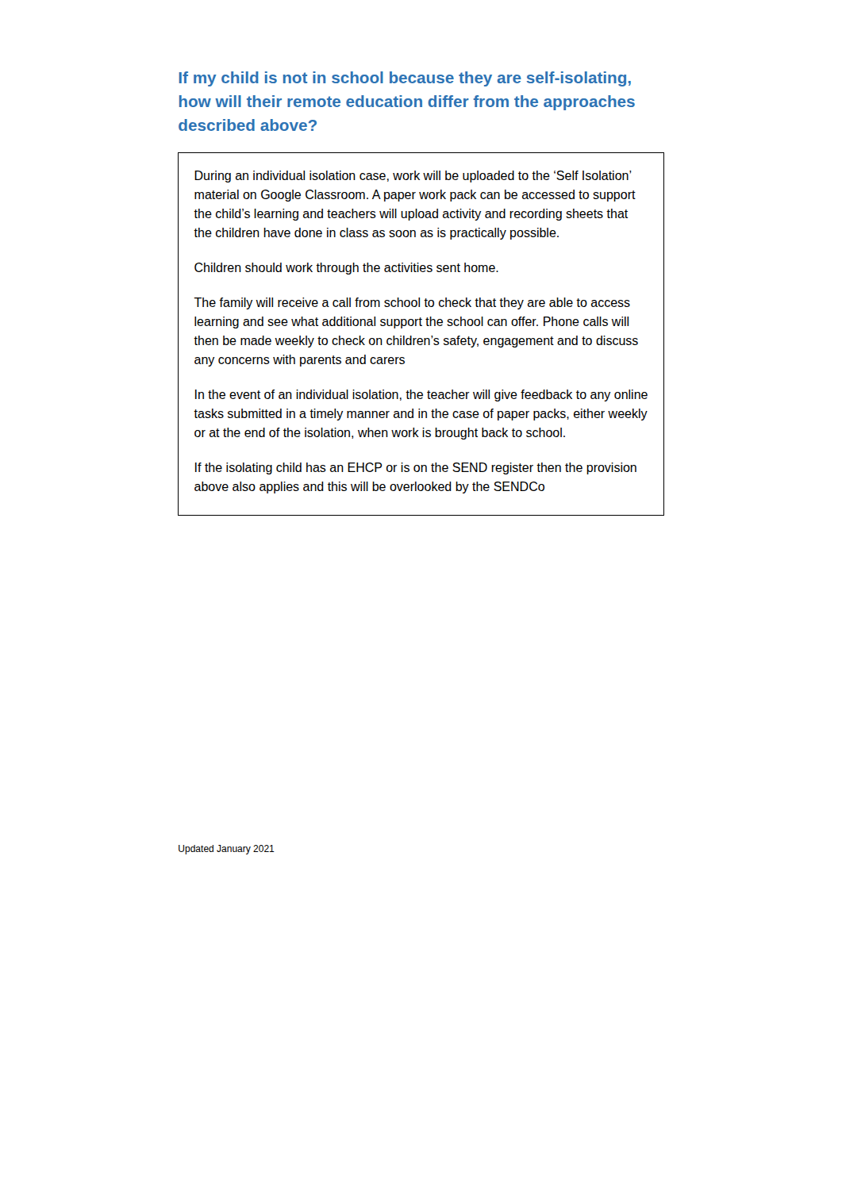If my child is not in school because they are self-isolating, how will their remote education differ from the approaches described above?
During an individual isolation case, work will be uploaded to the ‘Self Isolation’ material on Google Classroom. A paper work pack can be accessed to support the child’s learning and teachers will upload activity and recording sheets that the children have done in class as soon as is practically possible.
Children should work through the activities sent home.
The family will receive a call from school to check that they are able to access learning and see what additional support the school can offer. Phone calls will then be made weekly to check on children’s safety, engagement and to discuss any concerns with parents and carers
In the event of an individual isolation, the teacher will give feedback to any online tasks submitted in a timely manner and in the case of paper packs, either weekly or at the end of the isolation, when work is brought back to school.
If the isolating child has an EHCP or is on the SEND register then the provision above also applies and this will be overlooked by the SENDCo
Updated January 2021